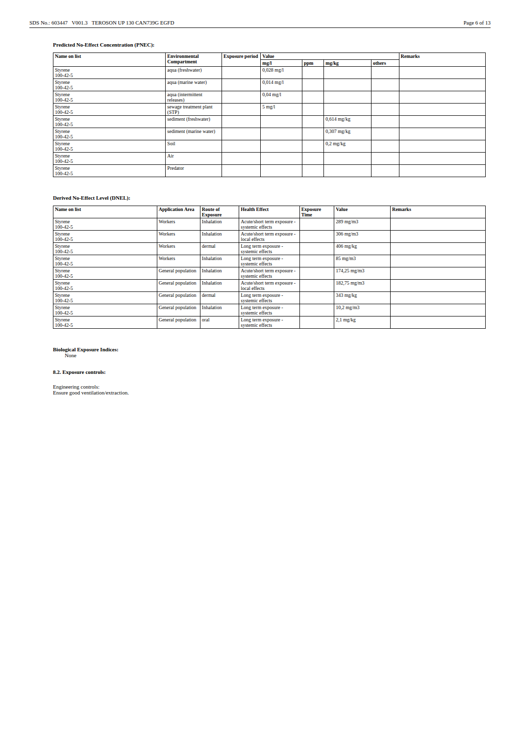SDS No.: 603447 V001.3 TEROSON UP 130 CAN739G EGFD
Page 6 of 13
Predicted No-Effect Concentration (PNEC):
| Name on list | Environmental Compartment | Exposure period | Value | Remarks |
| --- | --- | --- | --- | --- |
| mg/l | ppm | mg/kg | others |
| Styrene 100-42-5 | aqua (freshwater) | | 0,028 mg/l | | | | |
| Styrene 100-42-5 | aqua (marine water) | | 0,014 mg/l | | | | |
| Styrene 100-42-5 | aqua (intermittent releases) | | 0,04 mg/l | | | | |
| Styrene 100-42-5 | sewage treatment plant (STP) | | 5 mg/l | | | | |
| Styrene 100-42-5 | sediment (freshwater) | | | | 0,614 mg/kg | | |
| Styrene 100-42-5 | sediment (marine water) | | | | 0,307 mg/kg | | |
| Styrene 100-42-5 | Soil | | | | 0,2 mg/kg | | |
| Styrene 100-42-5 | Air | | | | | | |
| Styrene 100-42-5 | Predator | | | | | | |
Derived No-Effect Level (DNEL):
| Name on list | Application Area | Route of Exposure | Health Effect | Exposure Time | Value | Remarks |
| --- | --- | --- | --- | --- | --- | --- |
| Styrene 100-42-5 | Workers | Inhalation | Acute/short term exposure - systemic effects | | 289 mg/m3 | |
| Styrene 100-42-5 | Workers | Inhalation | Acute/short term exposure - local effects | | 306 mg/m3 | |
| Styrene 100-42-5 | Workers | dermal | Long term exposure - systemic effects | | 406 mg/kg | |
| Styrene 100-42-5 | Workers | Inhalation | Long term exposure - systemic effects | | 85 mg/m3 | |
| Styrene 100-42-5 | General population | Inhalation | Acute/short term exposure - systemic effects | | 174,25 mg/m3 | |
| Styrene 100-42-5 | General population | Inhalation | Acute/short term exposure - local effects | | 182,75 mg/m3 | |
| Styrene 100-42-5 | General population | dermal | Long term exposure - systemic effects | | 343 mg/kg | |
| Styrene 100-42-5 | General population | Inhalation | Long term exposure - systemic effects | | 10,2 mg/m3 | |
| Styrene 100-42-5 | General population | oral | Long term exposure - systemic effects | | 2,1 mg/kg | |
Biological Exposure Indices:
None
8.2. Exposure controls:
Engineering controls:
Ensure good ventilation/extraction.